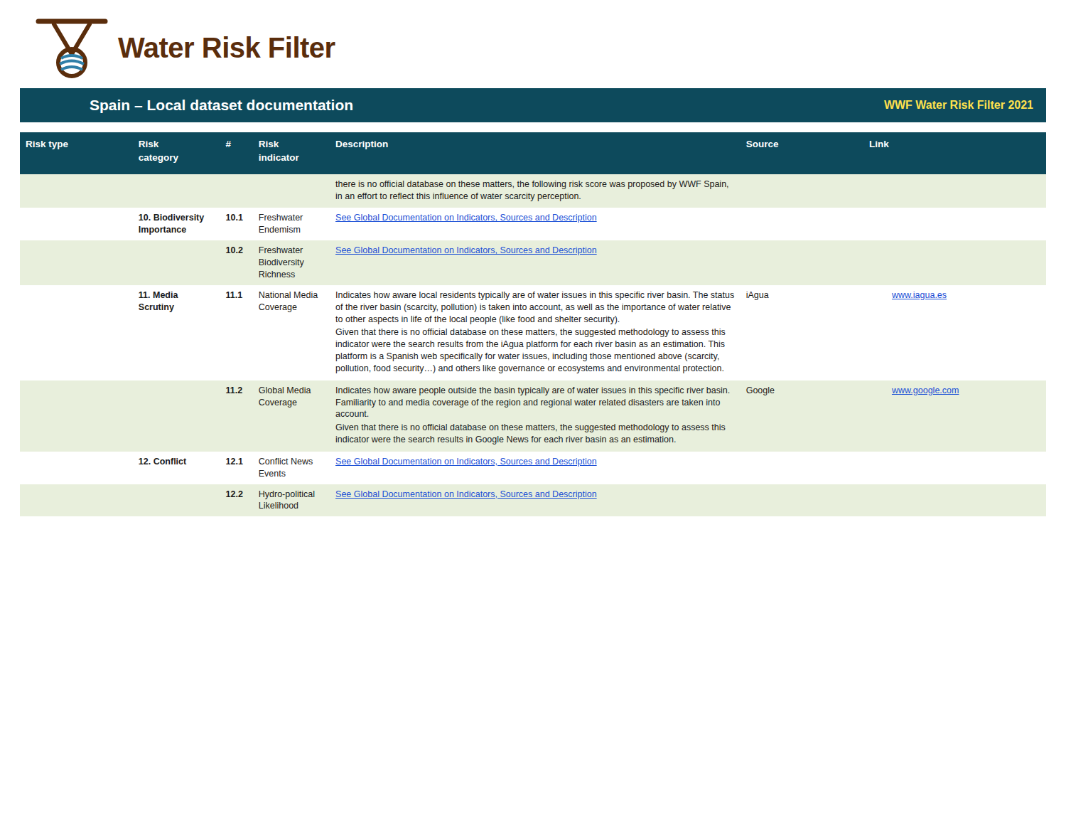Water Risk Filter
Spain – Local dataset documentation
WWF Water Risk Filter 2021
| Risk type | Risk category | # | Risk indicator | Description | Source | Link |
| --- | --- | --- | --- | --- | --- | --- |
| | | | | there is no official database on these matters, the following risk score was proposed by WWF Spain, in an effort to reflect this influence of water scarcity perception. | | |
| | 10. Biodiversity Importance | 10.1 | Freshwater Endemism | See Global Documentation on Indicators, Sources and Description | | |
| | | 10.2 | Freshwater Biodiversity Richness | See Global Documentation on Indicators, Sources and Description | | |
| | 11. Media Scrutiny | 11.1 | National Media Coverage | Indicates how aware local residents typically are of water issues in this specific river basin. The status of the river basin (scarcity, pollution) is taken into account, as well as the importance of water relative to other aspects in life of the local people (like food and shelter security). Given that there is no official database on these matters, the suggested methodology to assess this indicator were the search results from the iAgua platform for each river basin as an estimation. This platform is a Spanish web specifically for water issues, including those mentioned above (scarcity, pollution, food security…) and others like governance or ecosystems and environmental protection. | iAgua | www.iagua.es |
| | | 11.2 | Global Media Coverage | Indicates how aware people outside the basin typically are of water issues in this specific river basin. Familiarity to and media coverage of the region and regional water related disasters are taken into account. Given that there is no official database on these matters, the suggested methodology to assess this indicator were the search results in Google News for each river basin as an estimation. | Google | www.google.com |
| | 12. Conflict | 12.1 | Conflict News Events | See Global Documentation on Indicators, Sources and Description | | |
| | | 12.2 | Hydro-political Likelihood | See Global Documentation on Indicators, Sources and Description | | |